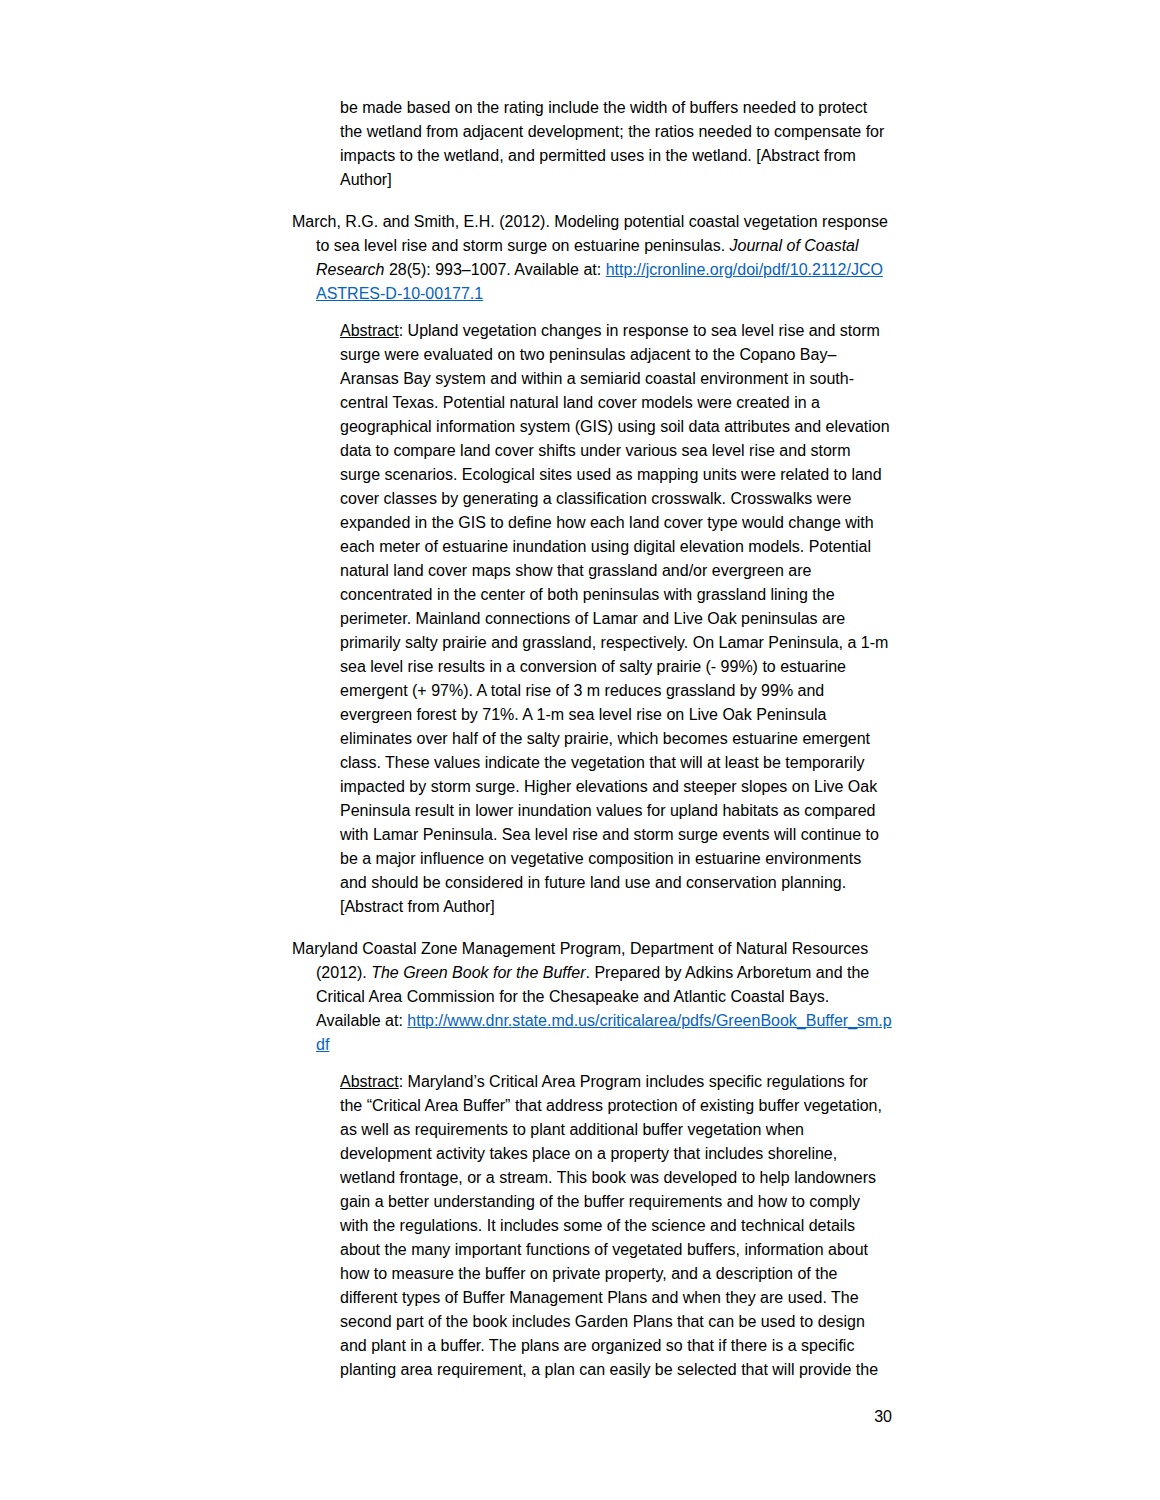be made based on the rating include the width of buffers needed to protect the wetland from adjacent development; the ratios needed to compensate for impacts to the wetland, and permitted uses in the wetland. [Abstract from Author]
March, R.G. and Smith, E.H. (2012). Modeling potential coastal vegetation response to sea level rise and storm surge on estuarine peninsulas. Journal of Coastal Research 28(5): 993–1007. Available at: http://jcronline.org/doi/pdf/10.2112/JCOASTRES-D-10-00177.1
Abstract: Upland vegetation changes in response to sea level rise and storm surge were evaluated on two peninsulas adjacent to the Copano Bay–Aransas Bay system and within a semiarid coastal environment in south-central Texas. Potential natural land cover models were created in a geographical information system (GIS) using soil data attributes and elevation data to compare land cover shifts under various sea level rise and storm surge scenarios. Ecological sites used as mapping units were related to land cover classes by generating a classification crosswalk. Crosswalks were expanded in the GIS to define how each land cover type would change with each meter of estuarine inundation using digital elevation models. Potential natural land cover maps show that grassland and/or evergreen are concentrated in the center of both peninsulas with grassland lining the perimeter. Mainland connections of Lamar and Live Oak peninsulas are primarily salty prairie and grassland, respectively. On Lamar Peninsula, a 1-m sea level rise results in a conversion of salty prairie (- 99%) to estuarine emergent (+ 97%). A total rise of 3 m reduces grassland by 99% and evergreen forest by 71%. A 1-m sea level rise on Live Oak Peninsula eliminates over half of the salty prairie, which becomes estuarine emergent class. These values indicate the vegetation that will at least be temporarily impacted by storm surge. Higher elevations and steeper slopes on Live Oak Peninsula result in lower inundation values for upland habitats as compared with Lamar Peninsula. Sea level rise and storm surge events will continue to be a major influence on vegetative composition in estuarine environments and should be considered in future land use and conservation planning. [Abstract from Author]
Maryland Coastal Zone Management Program, Department of Natural Resources (2012). The Green Book for the Buffer. Prepared by Adkins Arboretum and the Critical Area Commission for the Chesapeake and Atlantic Coastal Bays. Available at: http://www.dnr.state.md.us/criticalarea/pdfs/GreenBook_Buffer_sm.pdf
Abstract: Maryland’s Critical Area Program includes specific regulations for the “Critical Area Buffer” that address protection of existing buffer vegetation, as well as requirements to plant additional buffer vegetation when development activity takes place on a property that includes shoreline, wetland frontage, or a stream. This book was developed to help landowners gain a better understanding of the buffer requirements and how to comply with the regulations. It includes some of the science and technical details about the many important functions of vegetated buffers, information about how to measure the buffer on private property, and a description of the different types of Buffer Management Plans and when they are used. The second part of the book includes Garden Plans that can be used to design and plant in a buffer. The plans are organized so that if there is a specific planting area requirement, a plan can easily be selected that will provide the
30